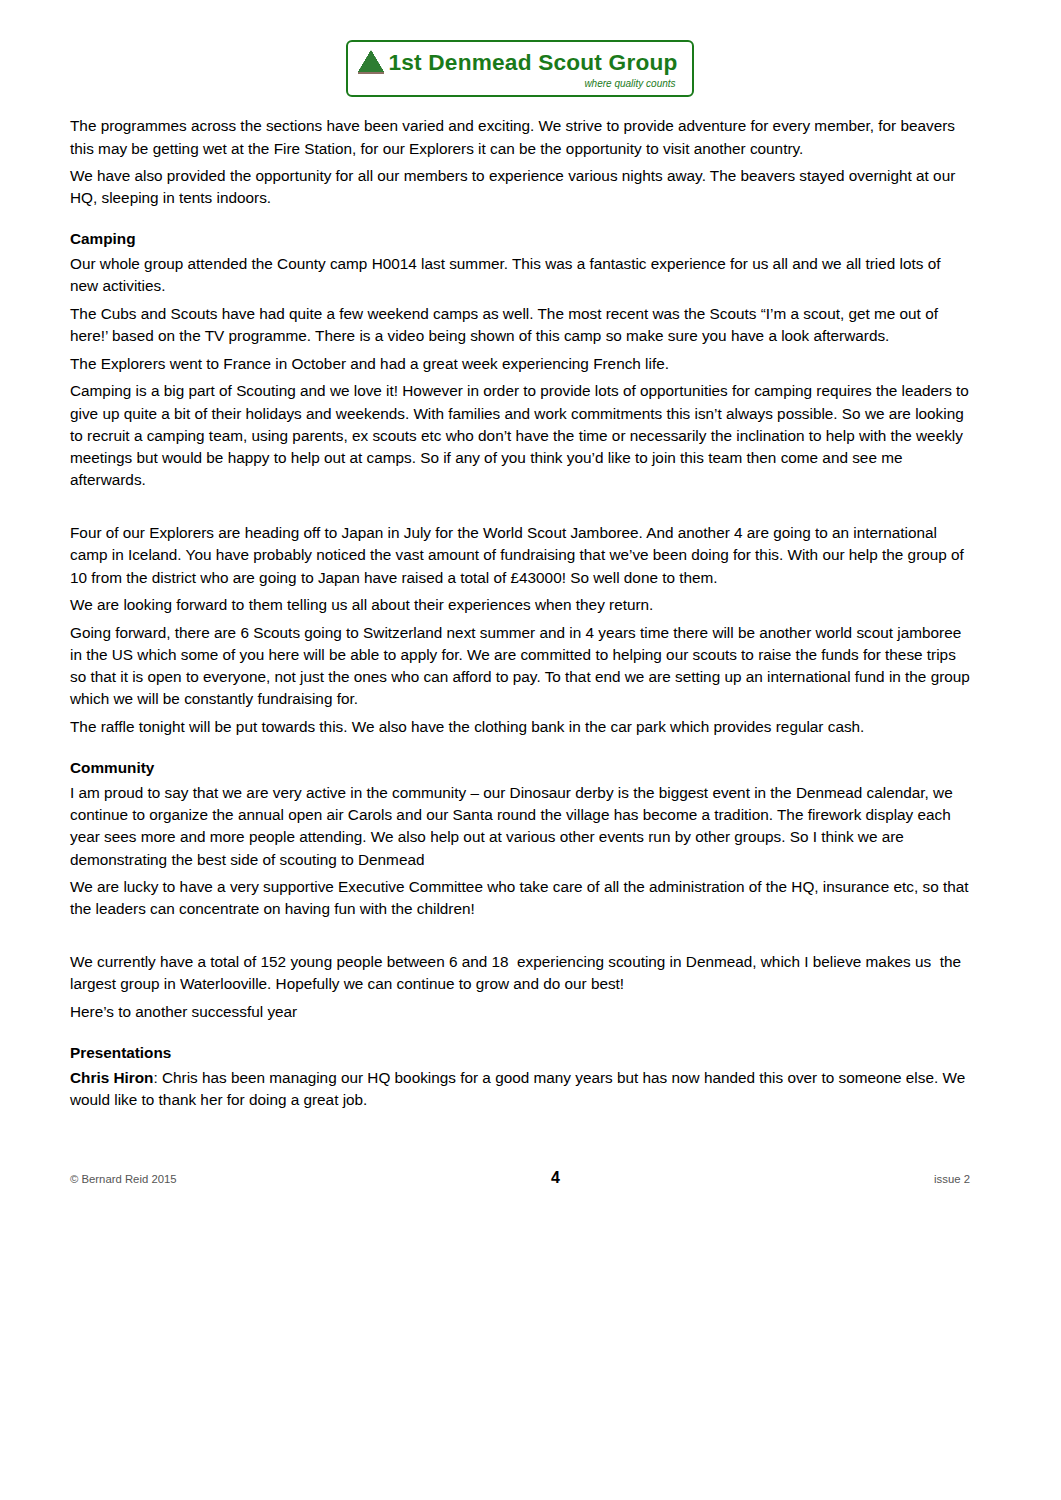1st Denmead Scout Group where quality counts
The programmes across the sections have been varied and exciting. We strive to provide adventure for every member, for beavers this may be getting wet at the Fire Station, for our Explorers it can be the opportunity to visit another country.
We have also provided the opportunity for all our members to experience various nights away. The beavers stayed overnight at our HQ, sleeping in tents indoors.
Camping
Our whole group attended the County camp H0014 last summer. This was a fantastic experience for us all and we all tried lots of new activities.
The Cubs and Scouts have had quite a few weekend camps as well. The most recent was the Scouts “I’m a scout, get me out of here!’ based on the TV programme. There is a video being shown of this camp so make sure you have a look afterwards.
The Explorers went to France in October and had a great week experiencing French life.
Camping is a big part of Scouting and we love it! However in order to provide lots of opportunities for camping requires the leaders to give up quite a bit of their holidays and weekends. With families and work commitments this isn’t always possible. So we are looking to recruit a camping team, using parents, ex scouts etc who don’t have the time or necessarily the inclination to help with the weekly meetings but would be happy to help out at camps. So if any of you think you’d like to join this team then come and see me afterwards.
Four of our Explorers are heading off to Japan in July for the World Scout Jamboree. And another 4 are going to an international camp in Iceland. You have probably noticed the vast amount of fundraising that we’ve been doing for this. With our help the group of 10 from the district who are going to Japan have raised a total of £43000! So well done to them.
We are looking forward to them telling us all about their experiences when they return.
Going forward, there are 6 Scouts going to Switzerland next summer and in 4 years time there will be another world scout jamboree in the US which some of you here will be able to apply for. We are committed to helping our scouts to raise the funds for these trips so that it is open to everyone, not just the ones who can afford to pay. To that end we are setting up an international fund in the group which we will be constantly fundraising for.
The raffle tonight will be put towards this. We also have the clothing bank in the car park which provides regular cash.
Community
I am proud to say that we are very active in the community – our Dinosaur derby is the biggest event in the Denmead calendar, we continue to organize the annual open air Carols and our Santa round the village has become a tradition. The firework display each year sees more and more people attending. We also help out at various other events run by other groups. So I think we are demonstrating the best side of scouting to Denmead
We are lucky to have a very supportive Executive Committee who take care of all the administration of the HQ, insurance etc, so that the leaders can concentrate on having fun with the children!
We currently have a total of 152 young people between 6 and 18 experiencing scouting in Denmead, which I believe makes us the largest group in Waterlooville. Hopefully we can continue to grow and do our best!
Here’s to another successful year
Presentations
Chris Hiron: Chris has been managing our HQ bookings for a good many years but has now handed this over to someone else. We would like to thank her for doing a great job.
© Bernard Reid 2015 4 issue 2